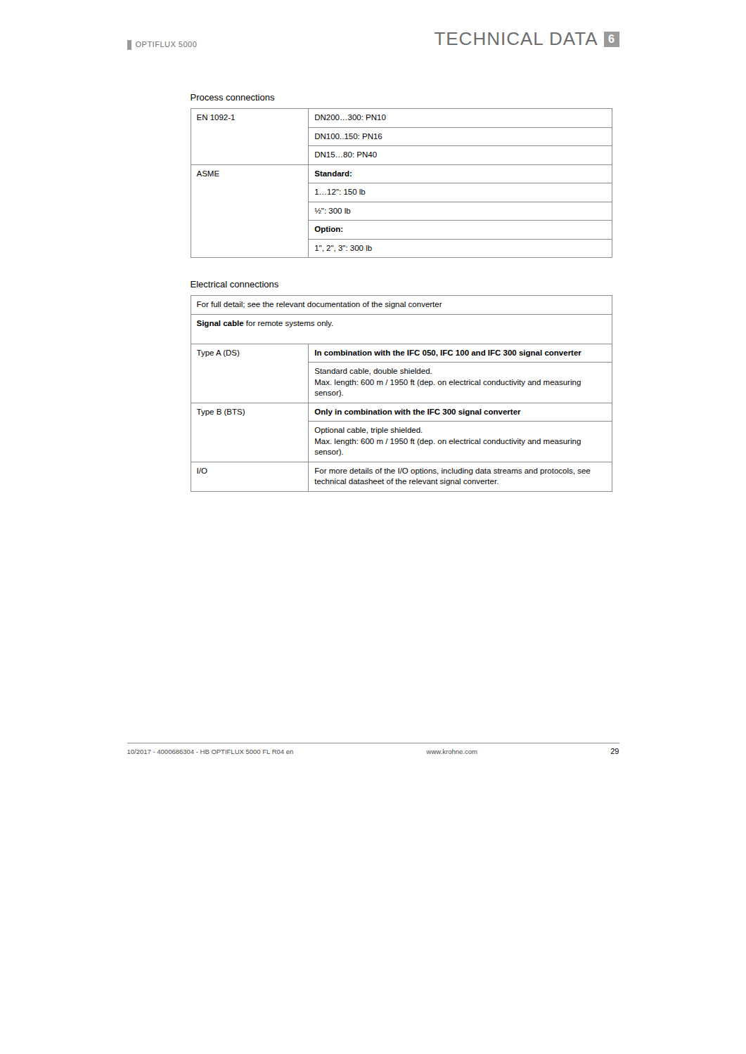OPTIFLUX 5000
TECHNICAL DATA 6
Process connections
| EN 1092-1 | DN200…300: PN10 |
| DN100..150: PN16 |
| DN15…80: PN40 |
| ASME | Standard: |
| 1…12": 150 lb |
| ½": 300 lb |
| Option: |
| 1", 2", 3": 300 lb |
Electrical connections
| For full detail; see the relevant documentation of the signal converter |
| Signal cable for remote systems only. |
| Type A (DS) | In combination with the IFC 050, IFC 100 and IFC 300 signal converter |
| Standard cable, double shielded. Max. length: 600 m / 1950 ft (dep. on electrical conductivity and measuring sensor). |
| Type B (BTS) | Only in combination with the IFC 300 signal converter |
| Optional cable, triple shielded. Max. length: 600 m / 1950 ft (dep. on electrical conductivity and measuring sensor). |
| I/O | For more details of the I/O options, including data streams and protocols, see technical datasheet of the relevant signal converter. |
10/2017 - 4000686304 - HB OPTIFLUX 5000 FL R04 en
www.krohne.com
29